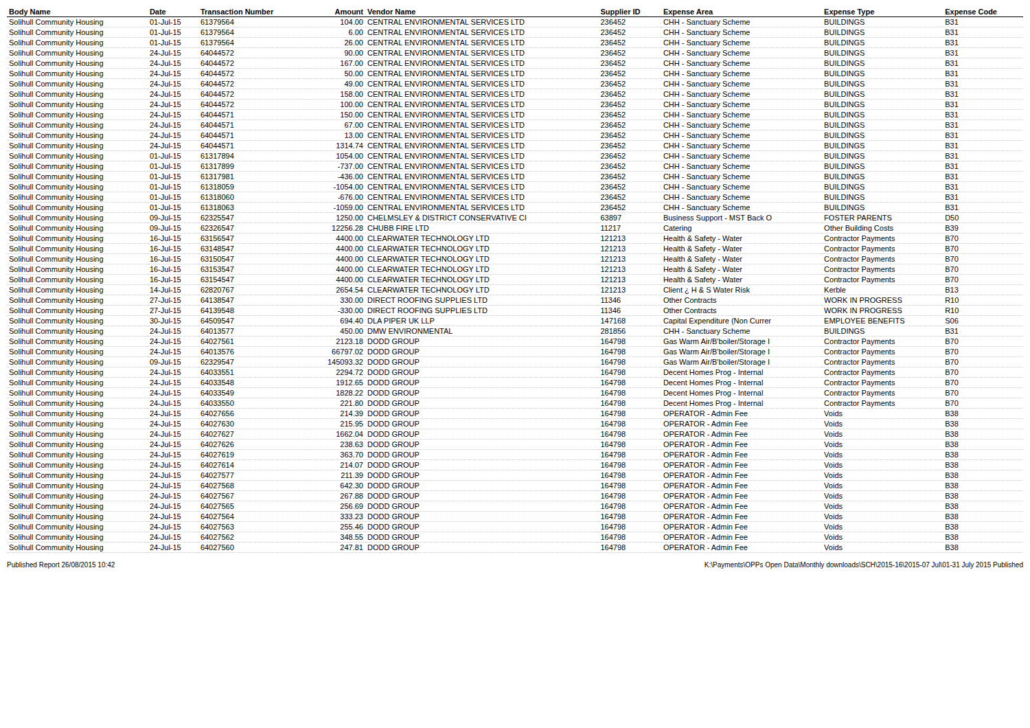| Body Name | Date | Transaction Number | Amount | Vendor Name | Supplier ID | Expense Area | Expense Type | Expense Code |
| --- | --- | --- | --- | --- | --- | --- | --- | --- |
| Solihull Community Housing | 01-Jul-15 | 61379564 | 104.00 | CENTRAL ENVIRONMENTAL SERVICES LTD | 236452 | CHH - Sanctuary Scheme | BUILDINGS | B31 |
| Solihull Community Housing | 01-Jul-15 | 61379564 | 6.00 | CENTRAL ENVIRONMENTAL SERVICES LTD | 236452 | CHH - Sanctuary Scheme | BUILDINGS | B31 |
| Solihull Community Housing | 01-Jul-15 | 61379564 | 26.00 | CENTRAL ENVIRONMENTAL SERVICES LTD | 236452 | CHH - Sanctuary Scheme | BUILDINGS | B31 |
| Solihull Community Housing | 24-Jul-15 | 64044572 | 90.00 | CENTRAL ENVIRONMENTAL SERVICES LTD | 236452 | CHH - Sanctuary Scheme | BUILDINGS | B31 |
| Solihull Community Housing | 24-Jul-15 | 64044572 | 167.00 | CENTRAL ENVIRONMENTAL SERVICES LTD | 236452 | CHH - Sanctuary Scheme | BUILDINGS | B31 |
| Solihull Community Housing | 24-Jul-15 | 64044572 | 50.00 | CENTRAL ENVIRONMENTAL SERVICES LTD | 236452 | CHH - Sanctuary Scheme | BUILDINGS | B31 |
| Solihull Community Housing | 24-Jul-15 | 64044572 | 49.00 | CENTRAL ENVIRONMENTAL SERVICES LTD | 236452 | CHH - Sanctuary Scheme | BUILDINGS | B31 |
| Solihull Community Housing | 24-Jul-15 | 64044572 | 158.00 | CENTRAL ENVIRONMENTAL SERVICES LTD | 236452 | CHH - Sanctuary Scheme | BUILDINGS | B31 |
| Solihull Community Housing | 24-Jul-15 | 64044572 | 100.00 | CENTRAL ENVIRONMENTAL SERVICES LTD | 236452 | CHH - Sanctuary Scheme | BUILDINGS | B31 |
| Solihull Community Housing | 24-Jul-15 | 64044571 | 150.00 | CENTRAL ENVIRONMENTAL SERVICES LTD | 236452 | CHH - Sanctuary Scheme | BUILDINGS | B31 |
| Solihull Community Housing | 24-Jul-15 | 64044571 | 67.00 | CENTRAL ENVIRONMENTAL SERVICES LTD | 236452 | CHH - Sanctuary Scheme | BUILDINGS | B31 |
| Solihull Community Housing | 24-Jul-15 | 64044571 | 13.00 | CENTRAL ENVIRONMENTAL SERVICES LTD | 236452 | CHH - Sanctuary Scheme | BUILDINGS | B31 |
| Solihull Community Housing | 24-Jul-15 | 64044571 | 1314.74 | CENTRAL ENVIRONMENTAL SERVICES LTD | 236452 | CHH - Sanctuary Scheme | BUILDINGS | B31 |
| Solihull Community Housing | 01-Jul-15 | 61317894 | 1054.00 | CENTRAL ENVIRONMENTAL SERVICES LTD | 236452 | CHH - Sanctuary Scheme | BUILDINGS | B31 |
| Solihull Community Housing | 01-Jul-15 | 61317899 | -737.00 | CENTRAL ENVIRONMENTAL SERVICES LTD | 236452 | CHH - Sanctuary Scheme | BUILDINGS | B31 |
| Solihull Community Housing | 01-Jul-15 | 61317981 | -436.00 | CENTRAL ENVIRONMENTAL SERVICES LTD | 236452 | CHH - Sanctuary Scheme | BUILDINGS | B31 |
| Solihull Community Housing | 01-Jul-15 | 61318059 | -1054.00 | CENTRAL ENVIRONMENTAL SERVICES LTD | 236452 | CHH - Sanctuary Scheme | BUILDINGS | B31 |
| Solihull Community Housing | 01-Jul-15 | 61318060 | -676.00 | CENTRAL ENVIRONMENTAL SERVICES LTD | 236452 | CHH - Sanctuary Scheme | BUILDINGS | B31 |
| Solihull Community Housing | 01-Jul-15 | 61318063 | -1059.00 | CENTRAL ENVIRONMENTAL SERVICES LTD | 236452 | CHH - Sanctuary Scheme | BUILDINGS | B31 |
| Solihull Community Housing | 09-Jul-15 | 62325547 | 1250.00 | CHELMSLEY & DISTRICT CONSERVATIVE CI | 63897 | Business Support - MST Back O | FOSTER PARENTS | D50 |
| Solihull Community Housing | 09-Jul-15 | 62326547 | 12256.28 | CHUBB FIRE LTD | 11217 | Catering | Other Building Costs | B39 |
| Solihull Community Housing | 16-Jul-15 | 63156547 | 4400.00 | CLEARWATER TECHNOLOGY LTD | 121213 | Health & Safety - Water | Contractor Payments | B70 |
| Solihull Community Housing | 16-Jul-15 | 63148547 | 4400.00 | CLEARWATER TECHNOLOGY LTD | 121213 | Health & Safety - Water | Contractor Payments | B70 |
| Solihull Community Housing | 16-Jul-15 | 63150547 | 4400.00 | CLEARWATER TECHNOLOGY LTD | 121213 | Health & Safety - Water | Contractor Payments | B70 |
| Solihull Community Housing | 16-Jul-15 | 63153547 | 4400.00 | CLEARWATER TECHNOLOGY LTD | 121213 | Health & Safety - Water | Contractor Payments | B70 |
| Solihull Community Housing | 16-Jul-15 | 63154547 | 4400.00 | CLEARWATER TECHNOLOGY LTD | 121213 | Health & Safety - Water | Contractor Payments | B70 |
| Solihull Community Housing | 14-Jul-15 | 62820767 | 2654.54 | CLEARWATER TECHNOLOGY LTD | 121213 | Client ¿ H & S Water Risk | Kerble | B13 |
| Solihull Community Housing | 27-Jul-15 | 64138547 | 330.00 | DIRECT ROOFING SUPPLIES LTD | 11346 | Other Contracts | WORK IN PROGRESS | R10 |
| Solihull Community Housing | 27-Jul-15 | 64139548 | -330.00 | DIRECT ROOFING SUPPLIES LTD | 11346 | Other Contracts | WORK IN PROGRESS | R10 |
| Solihull Community Housing | 30-Jul-15 | 64509547 | 694.40 | DLA PIPER UK LLP | 147168 | Capital Expenditure (Non Currer | EMPLOYEE BENEFITS | S06 |
| Solihull Community Housing | 24-Jul-15 | 64013577 | 450.00 | DMW ENVIRONMENTAL | 281856 | CHH - Sanctuary Scheme | BUILDINGS | B31 |
| Solihull Community Housing | 24-Jul-15 | 64027561 | 2123.18 | DODD GROUP | 164798 | Gas Warm Air/B'boiler/Storage I | Contractor Payments | B70 |
| Solihull Community Housing | 24-Jul-15 | 64013576 | 66797.02 | DODD GROUP | 164798 | Gas Warm Air/B'boiler/Storage I | Contractor Payments | B70 |
| Solihull Community Housing | 09-Jul-15 | 62329547 | 145093.32 | DODD GROUP | 164798 | Gas Warm Air/B'boiler/Storage I | Contractor Payments | B70 |
| Solihull Community Housing | 24-Jul-15 | 64033551 | 2294.72 | DODD GROUP | 164798 | Decent Homes Prog - Internal | Contractor Payments | B70 |
| Solihull Community Housing | 24-Jul-15 | 64033548 | 1912.65 | DODD GROUP | 164798 | Decent Homes Prog - Internal | Contractor Payments | B70 |
| Solihull Community Housing | 24-Jul-15 | 64033549 | 1828.22 | DODD GROUP | 164798 | Decent Homes Prog - Internal | Contractor Payments | B70 |
| Solihull Community Housing | 24-Jul-15 | 64033550 | 221.80 | DODD GROUP | 164798 | Decent Homes Prog - Internal | Contractor Payments | B70 |
| Solihull Community Housing | 24-Jul-15 | 64027656 | 214.39 | DODD GROUP | 164798 | OPERATOR - Admin Fee | Voids | B38 |
| Solihull Community Housing | 24-Jul-15 | 64027630 | 215.95 | DODD GROUP | 164798 | OPERATOR - Admin Fee | Voids | B38 |
| Solihull Community Housing | 24-Jul-15 | 64027627 | 1662.04 | DODD GROUP | 164798 | OPERATOR - Admin Fee | Voids | B38 |
| Solihull Community Housing | 24-Jul-15 | 64027626 | 238.63 | DODD GROUP | 164798 | OPERATOR - Admin Fee | Voids | B38 |
| Solihull Community Housing | 24-Jul-15 | 64027619 | 363.70 | DODD GROUP | 164798 | OPERATOR - Admin Fee | Voids | B38 |
| Solihull Community Housing | 24-Jul-15 | 64027614 | 214.07 | DODD GROUP | 164798 | OPERATOR - Admin Fee | Voids | B38 |
| Solihull Community Housing | 24-Jul-15 | 64027577 | 211.39 | DODD GROUP | 164798 | OPERATOR - Admin Fee | Voids | B38 |
| Solihull Community Housing | 24-Jul-15 | 64027568 | 642.30 | DODD GROUP | 164798 | OPERATOR - Admin Fee | Voids | B38 |
| Solihull Community Housing | 24-Jul-15 | 64027567 | 267.88 | DODD GROUP | 164798 | OPERATOR - Admin Fee | Voids | B38 |
| Solihull Community Housing | 24-Jul-15 | 64027565 | 256.69 | DODD GROUP | 164798 | OPERATOR - Admin Fee | Voids | B38 |
| Solihull Community Housing | 24-Jul-15 | 64027564 | 333.23 | DODD GROUP | 164798 | OPERATOR - Admin Fee | Voids | B38 |
| Solihull Community Housing | 24-Jul-15 | 64027563 | 255.46 | DODD GROUP | 164798 | OPERATOR - Admin Fee | Voids | B38 |
| Solihull Community Housing | 24-Jul-15 | 64027562 | 348.55 | DODD GROUP | 164798 | OPERATOR - Admin Fee | Voids | B38 |
| Solihull Community Housing | 24-Jul-15 | 64027560 | 247.81 | DODD GROUP | 164798 | OPERATOR - Admin Fee | Voids | B38 |
Published Report 26/08/2015 10:42 K:\Payments\OPPs Open Data\Monthly downloads\SCH\2015-16\2015-07 Jul\01-31 July 2015 Published